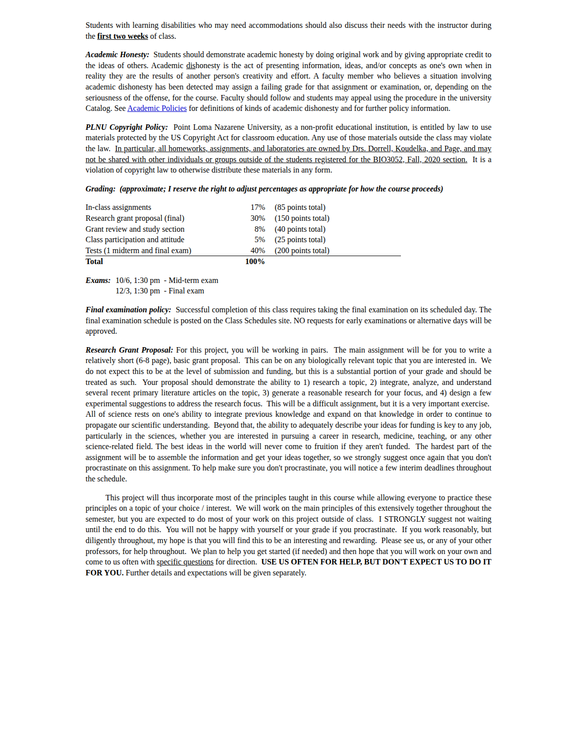Students with learning disabilities who may need accommodations should also discuss their needs with the instructor during the first two weeks of class.
Academic Honesty: Students should demonstrate academic honesty by doing original work and by giving appropriate credit to the ideas of others. Academic dishonesty is the act of presenting information, ideas, and/or concepts as one's own when in reality they are the results of another person's creativity and effort. A faculty member who believes a situation involving academic dishonesty has been detected may assign a failing grade for that assignment or examination, or, depending on the seriousness of the offense, for the course. Faculty should follow and students may appeal using the procedure in the university Catalog. See Academic Policies for definitions of kinds of academic dishonesty and for further policy information.
PLNU Copyright Policy: Point Loma Nazarene University, as a non-profit educational institution, is entitled by law to use materials protected by the US Copyright Act for classroom education. Any use of those materials outside the class may violate the law. In particular, all homeworks, assignments, and laboratories are owned by Drs. Dorrell, Koudelka, and Page, and may not be shared with other individuals or groups outside of the students registered for the BIO3052, Fall, 2020 section. It is a violation of copyright law to otherwise distribute these materials in any form.
Grading: (approximate; I reserve the right to adjust percentages as appropriate for how the course proceeds)
| In-class assignments | 17% | (85 points total) |
| Research grant proposal (final) | 30% | (150 points total) |
| Grant review and study section | 8% | (40 points total) |
| Class participation and attitude | 5% | (25 points total) |
| Tests (1 midterm and final exam) | 40% | (200 points total) |
| Total | 100% | |
| Exams: | 10/6, 1:30 pm - Mid-term exam |
| | 12/3, 1:30 pm - Final exam |
Final examination policy: Successful completion of this class requires taking the final examination on its scheduled day. The final examination schedule is posted on the Class Schedules site. NO requests for early examinations or alternative days will be approved.
Research Grant Proposal: For this project, you will be working in pairs. The main assignment will be for you to write a relatively short (6-8 page), basic grant proposal. This can be on any biologically relevant topic that you are interested in. We do not expect this to be at the level of submission and funding, but this is a substantial portion of your grade and should be treated as such. Your proposal should demonstrate the ability to 1) research a topic, 2) integrate, analyze, and understand several recent primary literature articles on the topic, 3) generate a reasonable research for your focus, and 4) design a few experimental suggestions to address the research focus. This will be a difficult assignment, but it is a very important exercise. All of science rests on one's ability to integrate previous knowledge and expand on that knowledge in order to continue to propagate our scientific understanding. Beyond that, the ability to adequately describe your ideas for funding is key to any job, particularly in the sciences, whether you are interested in pursuing a career in research, medicine, teaching, or any other science-related field. The best ideas in the world will never come to fruition if they aren't funded. The hardest part of the assignment will be to assemble the information and get your ideas together, so we strongly suggest once again that you don't procrastinate on this assignment. To help make sure you don't procrastinate, you will notice a few interim deadlines throughout the schedule.
This project will thus incorporate most of the principles taught in this course while allowing everyone to practice these principles on a topic of your choice / interest. We will work on the main principles of this extensively together throughout the semester, but you are expected to do most of your work on this project outside of class. I STRONGLY suggest not waiting until the end to do this. You will not be happy with yourself or your grade if you procrastinate. If you work reasonably, but diligently throughout, my hope is that you will find this to be an interesting and rewarding. Please see us, or any of your other professors, for help throughout. We plan to help you get started (if needed) and then hope that you will work on your own and come to us often with specific questions for direction. USE US OFTEN FOR HELP, BUT DON'T EXPECT US TO DO IT FOR YOU. Further details and expectations will be given separately.